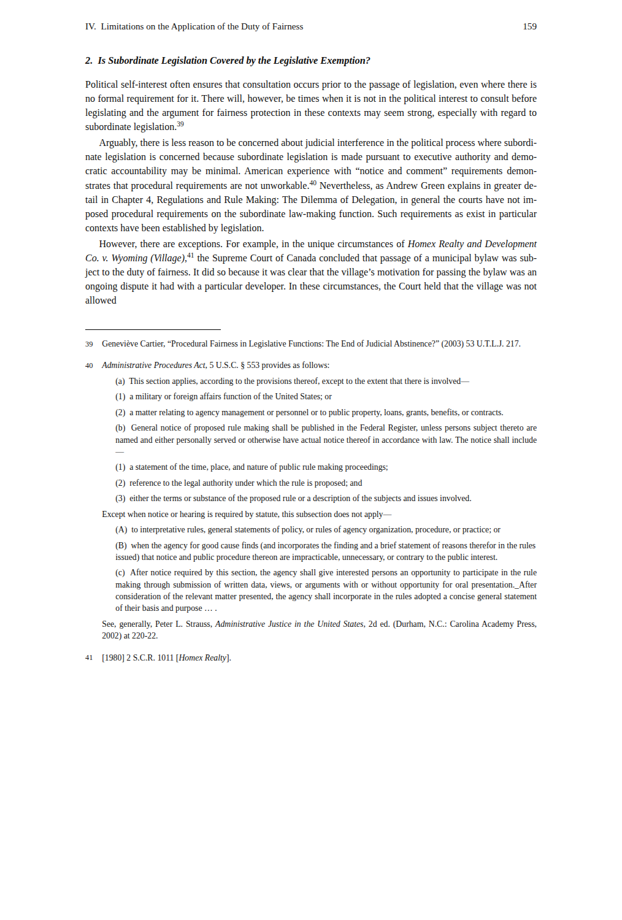IV. Limitations on the Application of the Duty of Fairness 159
2. Is Subordinate Legislation Covered by the Legislative Exemption?
Political self-interest often ensures that consultation occurs prior to the passage of legislation, even where there is no formal requirement for it. There will, however, be times when it is not in the political interest to consult before legislating and the argument for fairness protection in these contexts may seem strong, especially with regard to subordinate legislation.39
Arguably, there is less reason to be concerned about judicial interference in the political process where subordinate legislation is concerned because subordinate legislation is made pursuant to executive authority and democratic accountability may be minimal. American experience with “notice and comment” requirements demonstrates that procedural requirements are not unworkable.40 Nevertheless, as Andrew Green explains in greater detail in Chapter 4, Regulations and Rule Making: The Dilemma of Delegation, in general the courts have not imposed procedural requirements on the subordinate law-making function. Such requirements as exist in particular contexts have been established by legislation.
However, there are exceptions. For example, in the unique circumstances of Homex Realty and Development Co. v. Wyoming (Village),41 the Supreme Court of Canada concluded that passage of a municipal bylaw was subject to the duty of fairness. It did so because it was clear that the village’s motivation for passing the bylaw was an ongoing dispute it had with a particular developer. In these circumstances, the Court held that the village was not allowed
39
Geneviève Cartier, “Procedural Fairness in Legislative Functions: The End of Judicial Abstinence?” (2003) 53 U.T.L.J. 217.
40
Administrative Procedures Act, 5 U.S.C. § 553 provides as follows:
(a) This section applies, according to the provisions thereof, except to the extent that there is involved—
(1) a military or foreign affairs function of the United States; or
(2) a matter relating to agency management or personnel or to public property, loans, grants, benefits, or contracts.
(b) General notice of proposed rule making shall be published in the Federal Register, unless persons subject thereto are named and either personally served or otherwise have actual notice thereof in accordance with law. The notice shall include—
(1) a statement of the time, place, and nature of public rule making proceedings;
(2) reference to the legal authority under which the rule is proposed; and
(3) either the terms or substance of the proposed rule or a description of the subjects and issues involved.
Except when notice or hearing is required by statute, this subsection does not apply—
(A) to interpretative rules, general statements of policy, or rules of agency organization, procedure, or practice; or
(B) when the agency for good cause finds (and incorporates the finding and a brief statement of reasons therefor in the rules issued) that notice and public procedure thereon are impracticable, unnecessary, or contrary to the public interest.
(c) After notice required by this section, the agency shall give interested persons an opportunity to participate in the rule making through submission of written data, views, or arguments with or without opportunity for oral presentation._After consideration of the relevant matter presented, the agency shall incorporate in the rules adopted a concise general statement of their basis and purpose … .
See, generally, Peter L. Strauss, Administrative Justice in the United States, 2d ed. (Durham, N.C.: Carolina Academy Press, 2002) at 220-22.
41
[1980] 2 S.C.R. 1011 [Homex Realty].